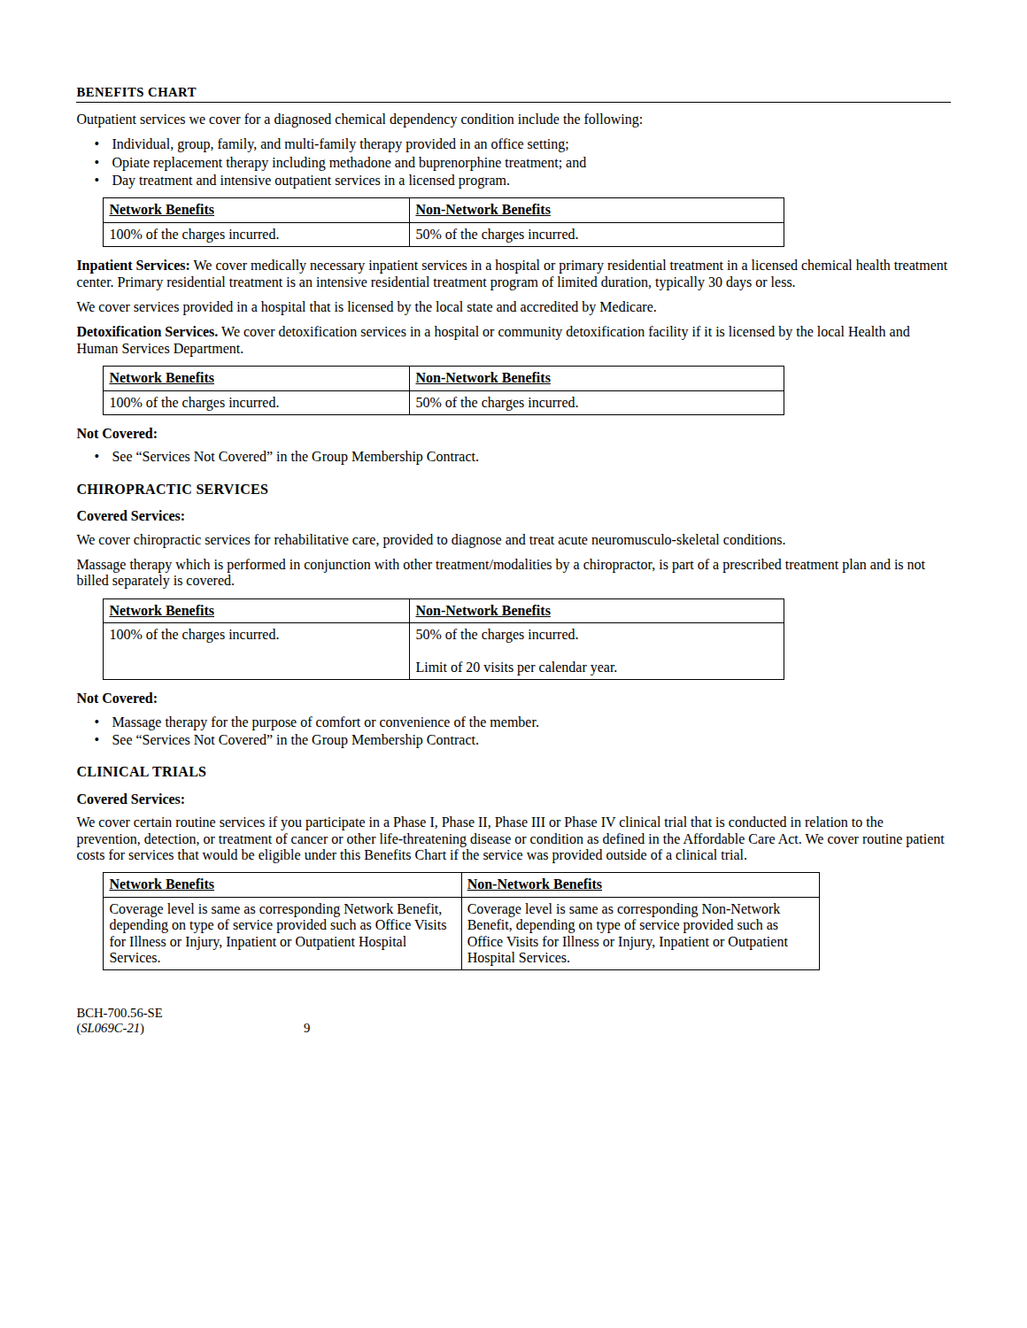BENEFITS CHART
Outpatient services we cover for a diagnosed chemical dependency condition include the following:
Individual, group, family, and multi-family therapy provided in an office setting;
Opiate replacement therapy including methadone and buprenorphine treatment; and
Day treatment and intensive outpatient services in a licensed program.
| Network Benefits | Non-Network Benefits |
| --- | --- |
| 100% of the charges incurred. | 50% of the charges incurred. |
Inpatient Services: We cover medically necessary inpatient services in a hospital or primary residential treatment in a licensed chemical health treatment center. Primary residential treatment is an intensive residential treatment program of limited duration, typically 30 days or less.
We cover services provided in a hospital that is licensed by the local state and accredited by Medicare.
Detoxification Services. We cover detoxification services in a hospital or community detoxification facility if it is licensed by the local Health and Human Services Department.
| Network Benefits | Non-Network Benefits |
| --- | --- |
| 100% of the charges incurred. | 50% of the charges incurred. |
Not Covered:
See “Services Not Covered” in the Group Membership Contract.
CHIROPRACTIC SERVICES
Covered Services:
We cover chiropractic services for rehabilitative care, provided to diagnose and treat acute neuromusculo-skeletal conditions.
Massage therapy which is performed in conjunction with other treatment/modalities by a chiropractor, is part of a prescribed treatment plan and is not billed separately is covered.
| Network Benefits | Non-Network Benefits |
| --- | --- |
| 100% of the charges incurred. | 50% of the charges incurred. Limit of 20 visits per calendar year. |
Not Covered:
Massage therapy for the purpose of comfort or convenience of the member.
See “Services Not Covered” in the Group Membership Contract.
CLINICAL TRIALS
Covered Services:
We cover certain routine services if you participate in a Phase I, Phase II, Phase III or Phase IV clinical trial that is conducted in relation to the prevention, detection, or treatment of cancer or other life-threatening disease or condition as defined in the Affordable Care Act. We cover routine patient costs for services that would be eligible under this Benefits Chart if the service was provided outside of a clinical trial.
| Network Benefits | Non-Network Benefits |
| --- | --- |
| Coverage level is same as corresponding Network Benefit, depending on type of service provided such as Office Visits for Illness or Injury, Inpatient or Outpatient Hospital Services. | Coverage level is same as corresponding Non-Network Benefit, depending on type of service provided such as Office Visits for Illness or Injury, Inpatient or Outpatient Hospital Services. |
BCH-700.56-SE
(SL069C-21) 9